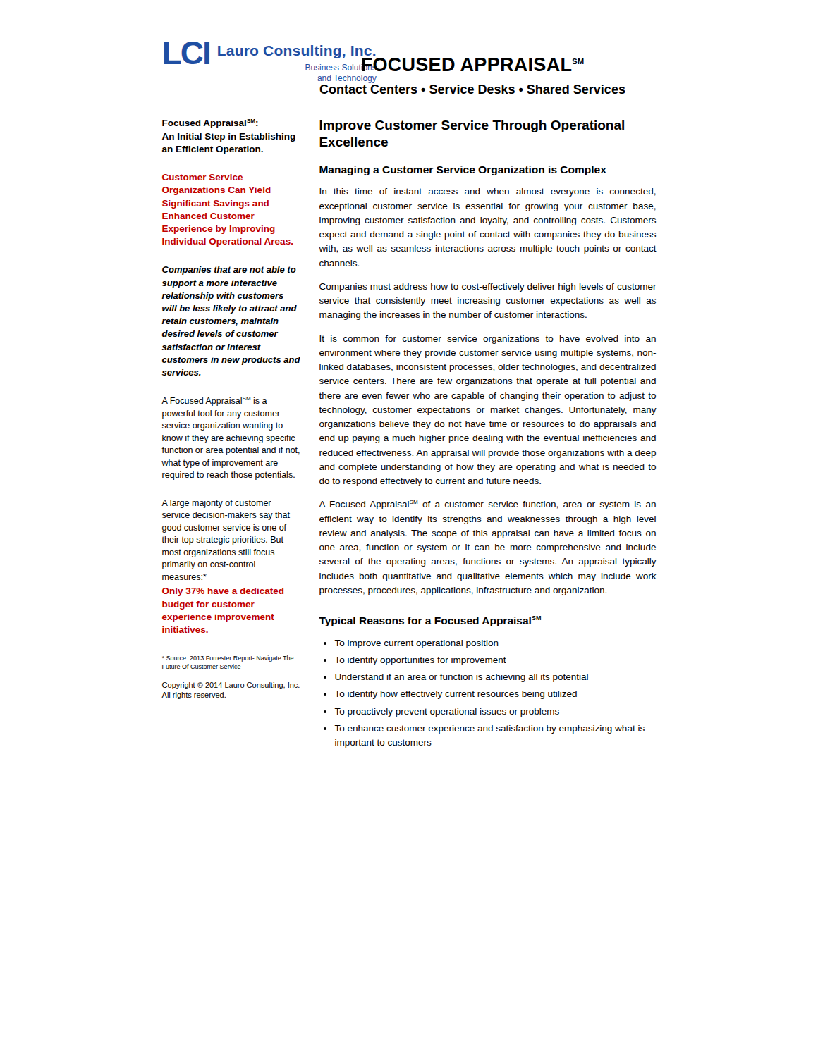LCI
Lauro Consulting, Inc.
Business Solutions
and Technology
FOCUSED APPRAISALSM
Contact Centers • Service Desks • Shared Services
Focused AppraisalSM:
An Initial Step in Establishing an Efficient Operation.
Customer Service Organizations Can Yield Significant Savings and Enhanced Customer Experience by Improving Individual Operational Areas.
Companies that are not able to support a more interactive relationship with customers will be less likely to attract and retain customers, maintain desired levels of customer satisfaction or interest customers in new products and services.
A Focused AppraisalSM is a powerful tool for any customer service organization wanting to know if they are achieving specific function or area potential and if not, what type of improvement are required to reach those potentials.
A large majority of customer service decision-makers say that good customer service is one of their top strategic priorities. But most organizations still focus primarily on cost-control measures:*
Only 37% have a dedicated budget for customer experience improvement initiatives.
* Source: 2013 Forrester Report- Navigate The Future Of Customer Service
Copyright © 2014 Lauro Consulting, Inc. All rights reserved.
Improve Customer Service Through Operational Excellence
Managing a Customer Service Organization is Complex
In this time of instant access and when almost everyone is connected, exceptional customer service is essential for growing your customer base, improving customer satisfaction and loyalty, and controlling costs. Customers expect and demand a single point of contact with companies they do business with, as well as seamless interactions across multiple touch points or contact channels.
Companies must address how to cost-effectively deliver high levels of customer service that consistently meet increasing customer expectations as well as managing the increases in the number of customer interactions.
It is common for customer service organizations to have evolved into an environment where they provide customer service using multiple systems, non-linked databases, inconsistent processes, older technologies, and decentralized service centers. There are few organizations that operate at full potential and there are even fewer who are capable of changing their operation to adjust to technology, customer expectations or market changes. Unfortunately, many organizations believe they do not have time or resources to do appraisals and end up paying a much higher price dealing with the eventual inefficiencies and reduced effectiveness. An appraisal will provide those organizations with a deep and complete understanding of how they are operating and what is needed to do to respond effectively to current and future needs.
A Focused AppraisalSM of a customer service function, area or system is an efficient way to identify its strengths and weaknesses through a high level review and analysis. The scope of this appraisal can have a limited focus on one area, function or system or it can be more comprehensive and include several of the operating areas, functions or systems. An appraisal typically includes both quantitative and qualitative elements which may include work processes, procedures, applications, infrastructure and organization.
Typical Reasons for a Focused AppraisalSM
To improve current operational position
To identify opportunities for improvement
Understand if an area or function is achieving all its potential
To identify how effectively current resources being utilized
To proactively prevent operational issues or problems
To enhance customer experience and satisfaction by emphasizing what is important to customers